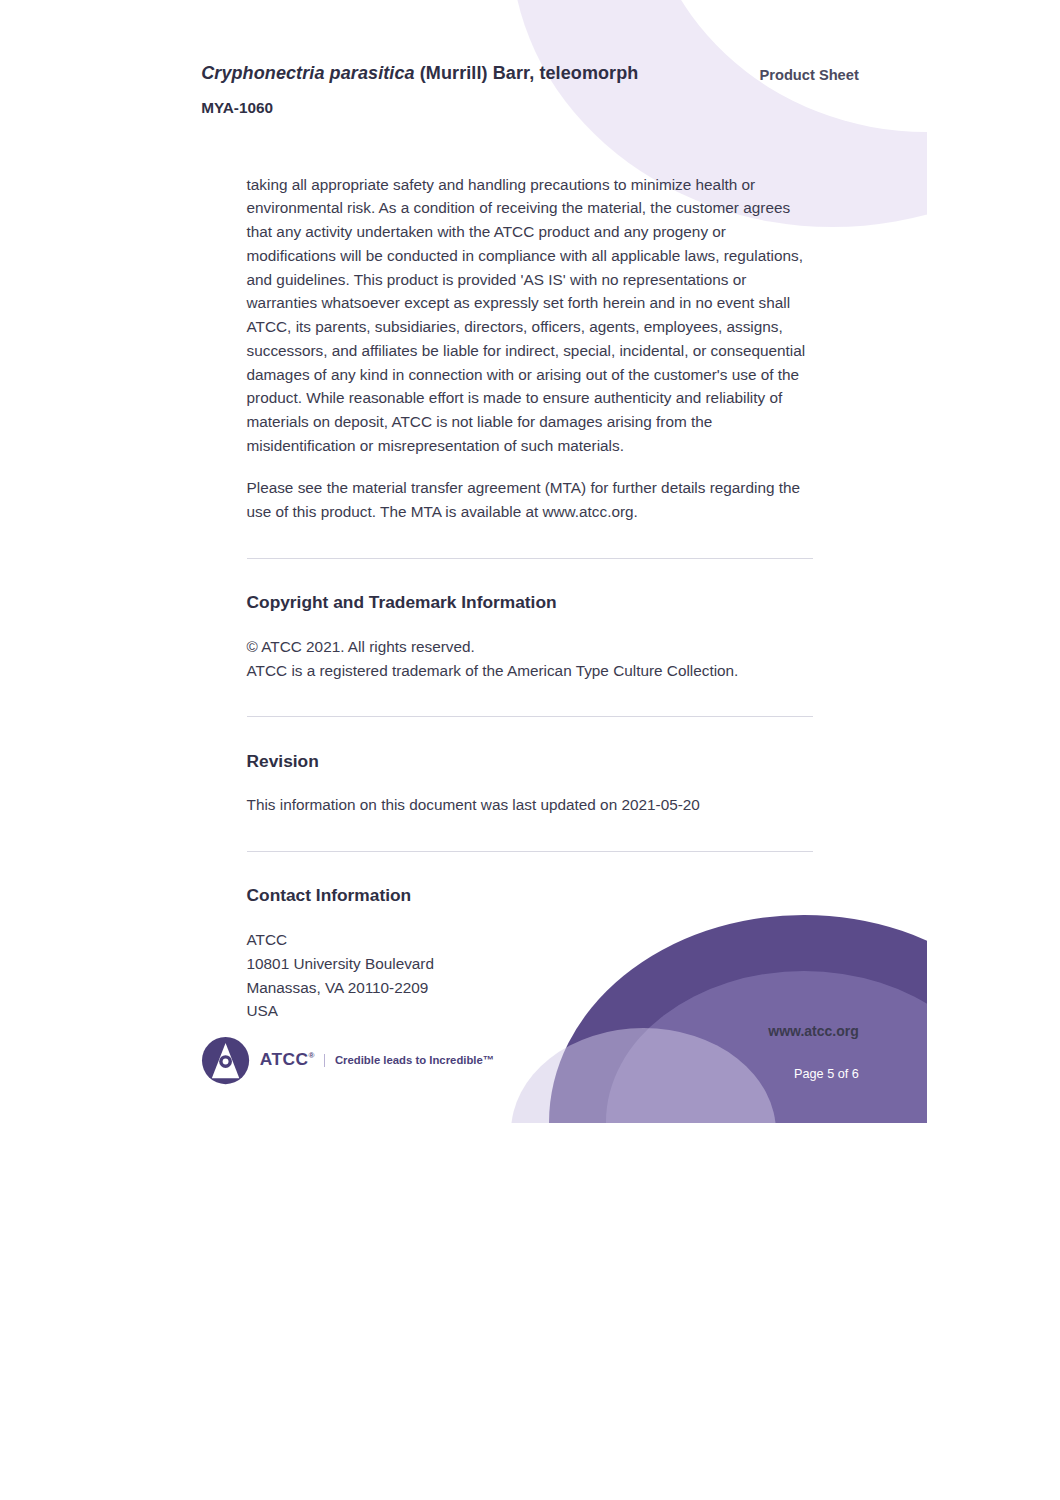Cryphonectria parasitica (Murrill) Barr, teleomorph
MYA-1060
Product Sheet
taking all appropriate safety and handling precautions to minimize health or environmental risk. As a condition of receiving the material, the customer agrees that any activity undertaken with the ATCC product and any progeny or modifications will be conducted in compliance with all applicable laws, regulations, and guidelines. This product is provided 'AS IS' with no representations or warranties whatsoever except as expressly set forth herein and in no event shall ATCC, its parents, subsidiaries, directors, officers, agents, employees, assigns, successors, and affiliates be liable for indirect, special, incidental, or consequential damages of any kind in connection with or arising out of the customer's use of the product. While reasonable effort is made to ensure authenticity and reliability of materials on deposit, ATCC is not liable for damages arising from the misidentification or misrepresentation of such materials.
Please see the material transfer agreement (MTA) for further details regarding the use of this product. The MTA is available at www.atcc.org.
Copyright and Trademark Information
© ATCC 2021. All rights reserved.
ATCC is a registered trademark of the American Type Culture Collection.
Revision
This information on this document was last updated on 2021-05-20
Contact Information
ATCC
10801 University Boulevard
Manassas, VA 20110-2209
USA
ATCC® Credible leads to Incredible™
www.atcc.org
Page 5 of 6